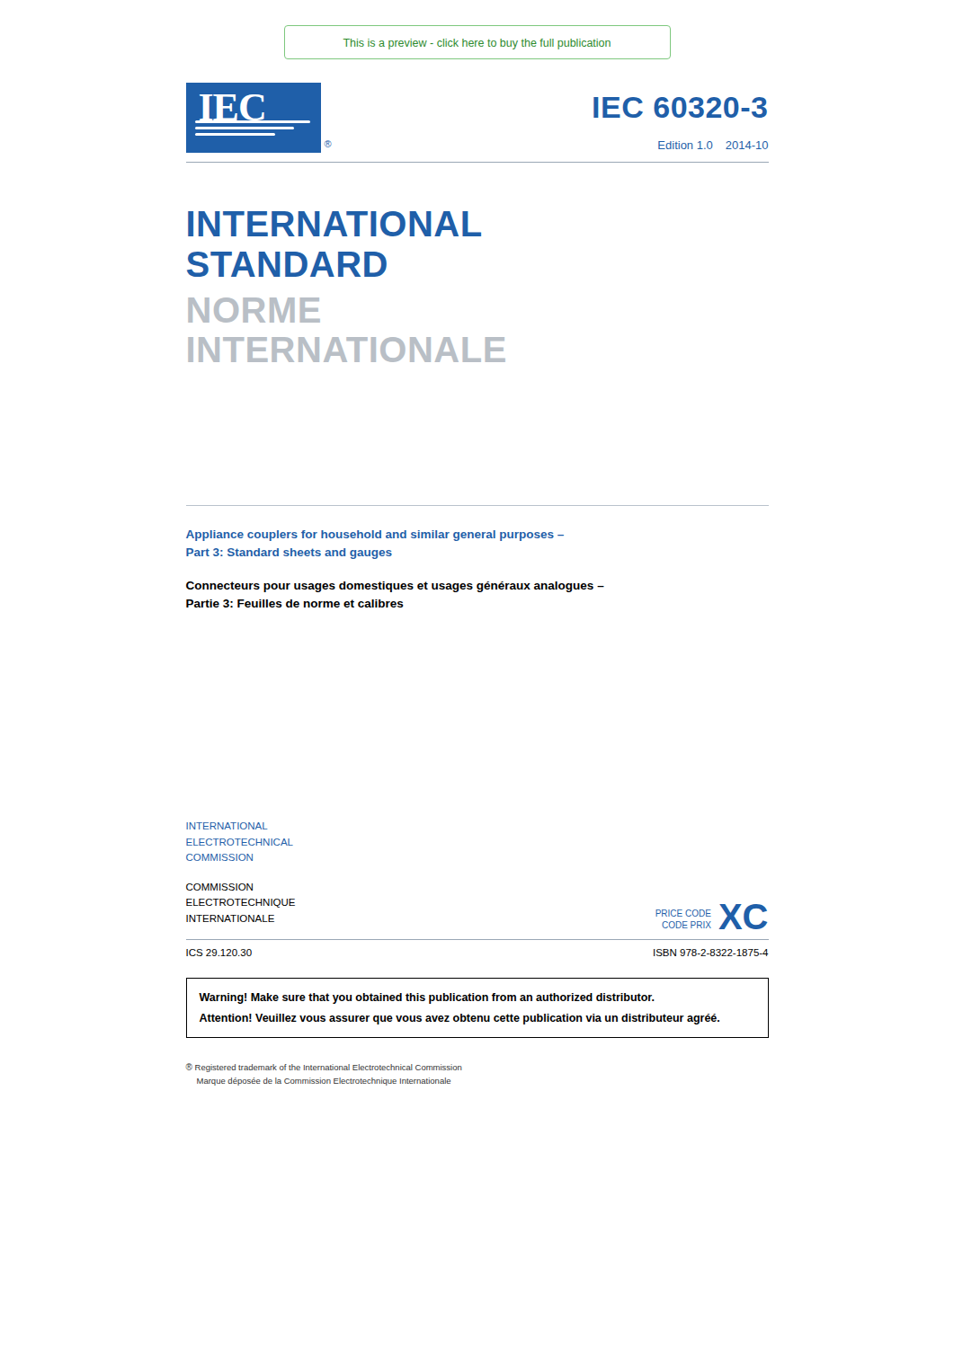This is a preview - click here to buy the full publication
IEC
®
IEC 60320-3
Edition 1.0 2014-10
INTERNATIONAL
STANDARD
NORME
INTERNATIONALE
Appliance couplers for household and similar general purposes –
Part 3: Standard sheets and gauges
Connecteurs pour usages domestiques et usages généraux analogues –
Partie 3: Feuilles de norme et calibres
INTERNATIONAL
ELECTROTECHNICAL
COMMISSION
COMMISSION
ELECTROTECHNIQUE
INTERNATIONALE
PRICE CODE
CODE PRIX
XC
ICS 29.120.30
ISBN 978-2-8322-1875-4
Warning! Make sure that you obtained this publication from an authorized distributor.
Attention! Veuillez vous assurer que vous avez obtenu cette publication via un distributeur agréé.
® Registered trademark of the International Electrotechnical Commission
Marque déposée de la Commission Electrotechnique Internationale